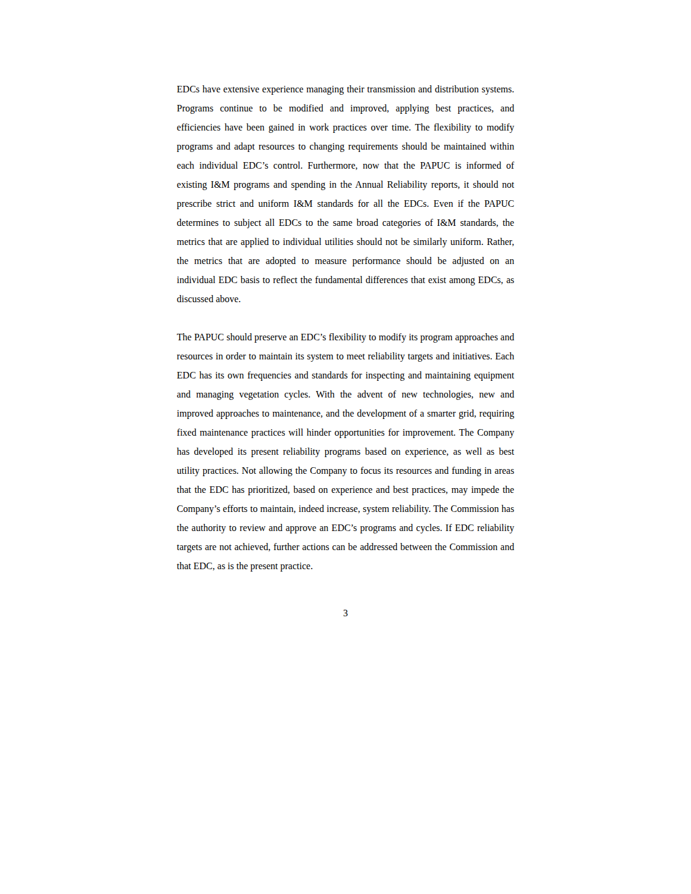EDCs have extensive experience managing their transmission and distribution systems. Programs continue to be modified and improved, applying best practices, and efficiencies have been gained in work practices over time. The flexibility to modify programs and adapt resources to changing requirements should be maintained within each individual EDC’s control. Furthermore, now that the PAPUC is informed of existing I&M programs and spending in the Annual Reliability reports, it should not prescribe strict and uniform I&M standards for all the EDCs. Even if the PAPUC determines to subject all EDCs to the same broad categories of I&M standards, the metrics that are applied to individual utilities should not be similarly uniform. Rather, the metrics that are adopted to measure performance should be adjusted on an individual EDC basis to reflect the fundamental differences that exist among EDCs, as discussed above.
The PAPUC should preserve an EDC’s flexibility to modify its program approaches and resources in order to maintain its system to meet reliability targets and initiatives. Each EDC has its own frequencies and standards for inspecting and maintaining equipment and managing vegetation cycles. With the advent of new technologies, new and improved approaches to maintenance, and the development of a smarter grid, requiring fixed maintenance practices will hinder opportunities for improvement. The Company has developed its present reliability programs based on experience, as well as best utility practices. Not allowing the Company to focus its resources and funding in areas that the EDC has prioritized, based on experience and best practices, may impede the Company’s efforts to maintain, indeed increase, system reliability. The Commission has the authority to review and approve an EDC’s programs and cycles. If EDC reliability targets are not achieved, further actions can be addressed between the Commission and that EDC, as is the present practice.
3